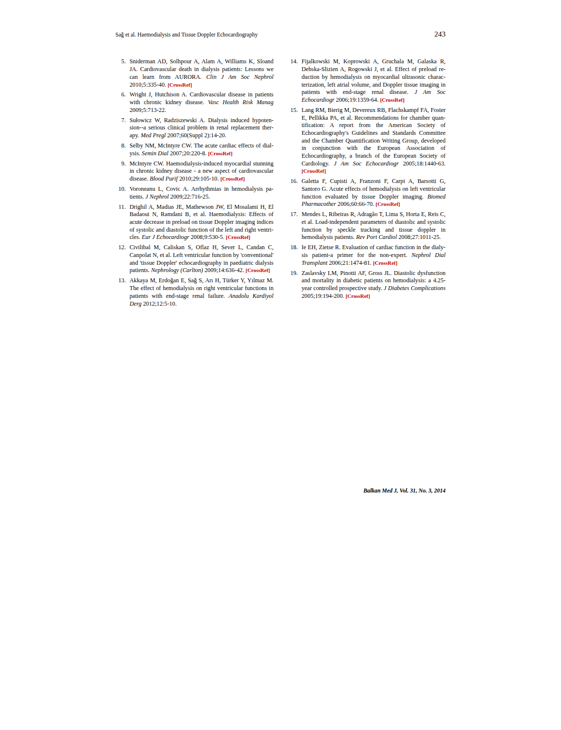Sağ et al. Haemodialysis and Tissue Doppler Echocardiography
243
5. Sniderman AD, Solhpour A, Alam A, Williams K, Sloand JA. Cardiovascular death in dialysis patients: Lessons we can learn from AURORA. Clin J Am Soc Nephrol 2010;5:335-40. [CrossRef]
6. Wright J, Hutchison A. Cardiovascular disease in patients with chronic kidney disease. Vasc Health Risk Manag 2009;5:713-22.
7. Sułowicz W, Radziszewski A. Dialysis induced hypotension--a serious clinical problem in renal replacement therapy. Med Pregl 2007;60(Suppl 2):14-20.
8. Selby NM, McIntyre CW. The acute cardiac effects of dialysis. Semin Dial 2007;20:220-8. [CrossRef]
9. McIntyre CW. Haemodialysis-induced myocardial stunning in chronic kidney disease - a new aspect of cardiovascular disease. Blood Purif 2010;29:105-10. [CrossRef]
10. Voroneanu L, Covic A. Arrhythmias in hemodialysis patients. J Nephrol 2009;22:716-25.
11. Drighil A, Madias JE, Mathewson JW, El Mosalami H, El Badaoui N, Ramdani B, et al. Haemodialysis: Effects of acute decrease in preload on tissue Doppler imaging indices of systolic and diastolic function of the left and right ventricles. Eur J Echocardiogr 2008;9:530-5. [CrossRef]
12. Civilibal M, Caliskan S, Oflaz H, Sever L, Candan C, Canpolat N, et al. Left ventricular function by 'conventional' and 'tissue Doppler' echocardiography in paediatric dialysis patients. Nephrology (Carlton) 2009;14:636-42. [CrossRef]
13. Akkaya M, Erdoğan E, Sağ S, Arı H, Türker Y, Yılmaz M. The effect of hemodialysis on right ventricular functions in patients with end-stage renal failure. Anadolu Kardiyol Derg 2012;12:5-10.
14. Fijalkowski M, Koprowski A, Gruchala M, Galaska R, Debska-Slizien A, Rogowski J, et al. Effect of preload reduction by hemodialysis on myocardial ultrasonic characterization, left atrial volume, and Doppler tissue imaging in patients with end-stage renal disease. J Am Soc Echocardiogr 2006;19:1359-64. [CrossRef]
15. Lang RM, Bierig M, Devereux RB, Flachskampf FA, Foster E, Pellikka PA, et al. Recommendations for chamber quantification: A report from the American Society of Echocardiography's Guidelines and Standards Committee and the Chamber Quantification Writing Group, developed in conjunction with the European Association of Echocardiography, a branch of the European Society of Cardiology. J Am Soc Echocardiogr 2005;18:1440-63. [CrossRef]
16. Galetta F, Cupisti A, Franzoni F, Carpi A, Barsotti G, Santoro G. Acute effects of hemodialysis on left ventricular function evaluated by tissue Doppler imaging. Biomed Pharmacother 2006;60:66-70. [CrossRef]
17. Mendes L, Ribeiras R, Adragão T, Lima S, Horta E, Reis C, et al. Load-independent parameters of diastolic and systolic function by speckle tracking and tissue doppler in hemodialysis patients. Rev Port Cardiol 2008;27:1011-25.
18. Ie EH, Zietse R. Evaluation of cardiac function in the dialysis patient-a primer for the non-expert. Nephrol Dial Transplant 2006;21:1474-81. [CrossRef]
19. Zaslavsky LM, Pinotti AF, Gross JL. Diastolic dysfunction and mortality in diabetic patients on hemodialysis: a 4.25-year controlled prospective study. J Diabetes Complications 2005;19:194-200. [CrossRef]
Balkan Med J, Vol. 31, No. 3, 2014